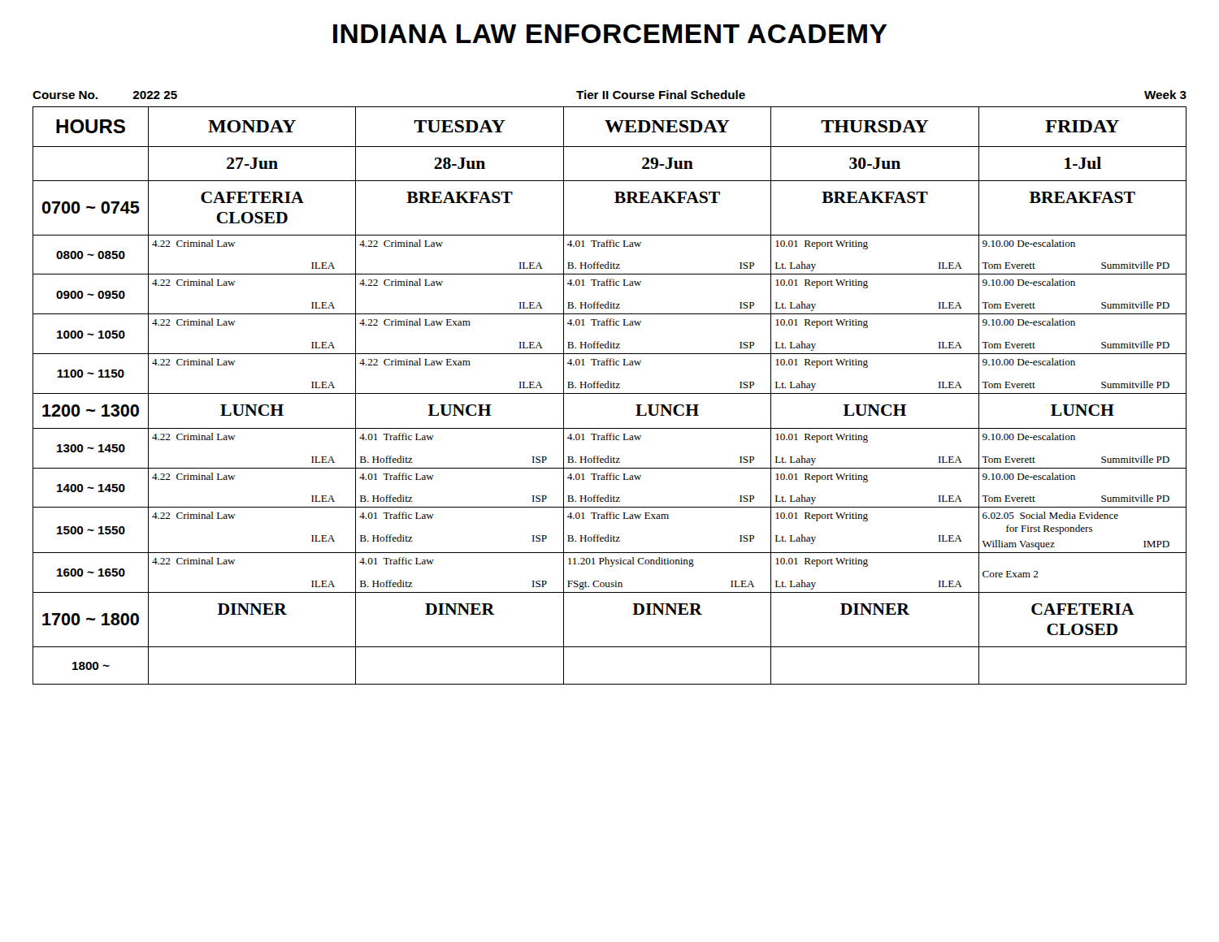INDIANA LAW ENFORCEMENT ACADEMY
Course No. 2022 25
Tier II Course Final Schedule
Week 3
| HOURS | MONDAY | TUESDAY | WEDNESDAY | THURSDAY | FRIDAY |
| --- | --- | --- | --- | --- | --- |
| | 27-Jun | 28-Jun | 29-Jun | 30-Jun | 1-Jul |
| 0700 ~ 0745 | CAFETERIA CLOSED | BREAKFAST | BREAKFAST | BREAKFAST | BREAKFAST |
| 0800 ~ 0850 | 4.22 Criminal Law ILEA | 4.22 Criminal Law ILEA | 4.01 Traffic Law B. Hoffeditz ISP | 10.01 Report Writing Lt. Lahay ILEA | 9.10.00 De-escalation Tom Everett Summitville PD |
| 0900 ~ 0950 | 4.22 Criminal Law ILEA | 4.22 Criminal Law ILEA | 4.01 Traffic Law B. Hoffeditz ISP | 10.01 Report Writing Lt. Lahay ILEA | 9.10.00 De-escalation Tom Everett Summitville PD |
| 1000 ~ 1050 | 4.22 Criminal Law ILEA | 4.22 Criminal Law Exam ILEA | 4.01 Traffic Law B. Hoffeditz ISP | 10.01 Report Writing Lt. Lahay ILEA | 9.10.00 De-escalation Tom Everett Summitville PD |
| 1100 ~ 1150 | 4.22 Criminal Law ILEA | 4.22 Criminal Law Exam ILEA | 4.01 Traffic Law B. Hoffeditz ISP | 10.01 Report Writing Lt. Lahay ILEA | 9.10.00 De-escalation Tom Everett Summitville PD |
| 1200 ~ 1300 | LUNCH | LUNCH | LUNCH | LUNCH | LUNCH |
| 1300 ~ 1450 | 4.22 Criminal Law ILEA | 4.01 Traffic Law B. Hoffeditz ISP | 4.01 Traffic Law B. Hoffeditz ISP | 10.01 Report Writing Lt. Lahay ILEA | 9.10.00 De-escalation Tom Everett Summitville PD |
| 1400 ~ 1450 | 4.22 Criminal Law ILEA | 4.01 Traffic Law B. Hoffeditz ISP | 4.01 Traffic Law B. Hoffeditz ISP | 10.01 Report Writing Lt. Lahay ILEA | 9.10.00 De-escalation Tom Everett Summitville PD |
| 1500 ~ 1550 | 4.22 Criminal Law ILEA | 4.01 Traffic Law B. Hoffeditz ISP | 4.01 Traffic Law Exam B. Hoffeditz ISP | 10.01 Report Writing Lt. Lahay ILEA | 6.02.05 Social Media Evidence for First Responders William Vasquez IMPD |
| 1600 ~ 1650 | 4.22 Criminal Law ILEA | 4.01 Traffic Law B. Hoffeditz ISP | 11.201 Physical Conditioning FSgt. Cousin ILEA | 10.01 Report Writing Lt. Lahay ILEA | Core Exam 2 |
| 1700 ~ 1800 | DINNER | DINNER | DINNER | DINNER | CAFETERIA CLOSED |
| 1800 ~ | | | | | |